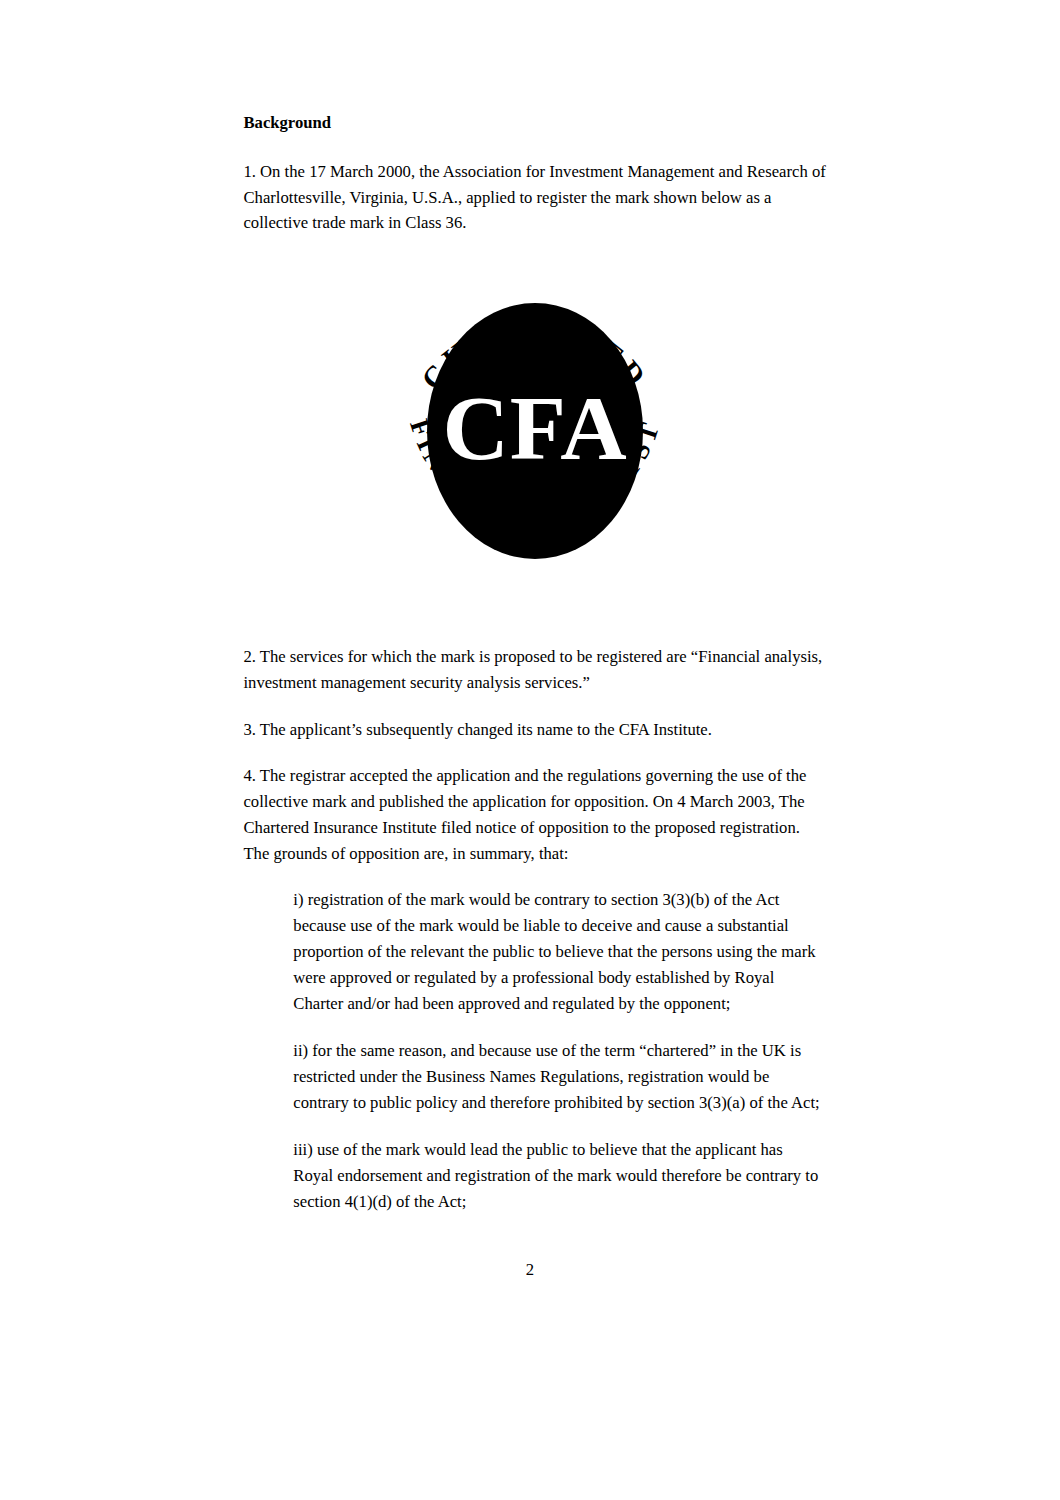Background
1. On the 17 March 2000, the Association for Investment Management and Research of Charlottesville, Virginia, U.S.A., applied to register the mark shown below as a collective trade mark in Class 36.
CHARTERED FINANCIAL ANALYST CFA
2. The services for which the mark is proposed to be registered are “Financial analysis, investment management security analysis services.”
3. The applicant’s subsequently changed its name to the CFA Institute.
4. The registrar accepted the application and the regulations governing the use of the collective mark and published the application for opposition. On 4 March 2003, The Chartered Insurance Institute filed notice of opposition to the proposed registration. The grounds of opposition are, in summary, that:
i) registration of the mark would be contrary to section 3(3)(b) of the Act because use of the mark would be liable to deceive and cause a substantial proportion of the relevant the public to believe that the persons using the mark were approved or regulated by a professional body established by Royal Charter and/or had been approved and regulated by the opponent;
ii) for the same reason, and because use of the term “chartered” in the UK is restricted under the Business Names Regulations, registration would be contrary to public policy and therefore prohibited by section 3(3)(a) of the Act;
iii) use of the mark would lead the public to believe that the applicant has Royal endorsement and registration of the mark would therefore be contrary to section 4(1)(d) of the Act;
2